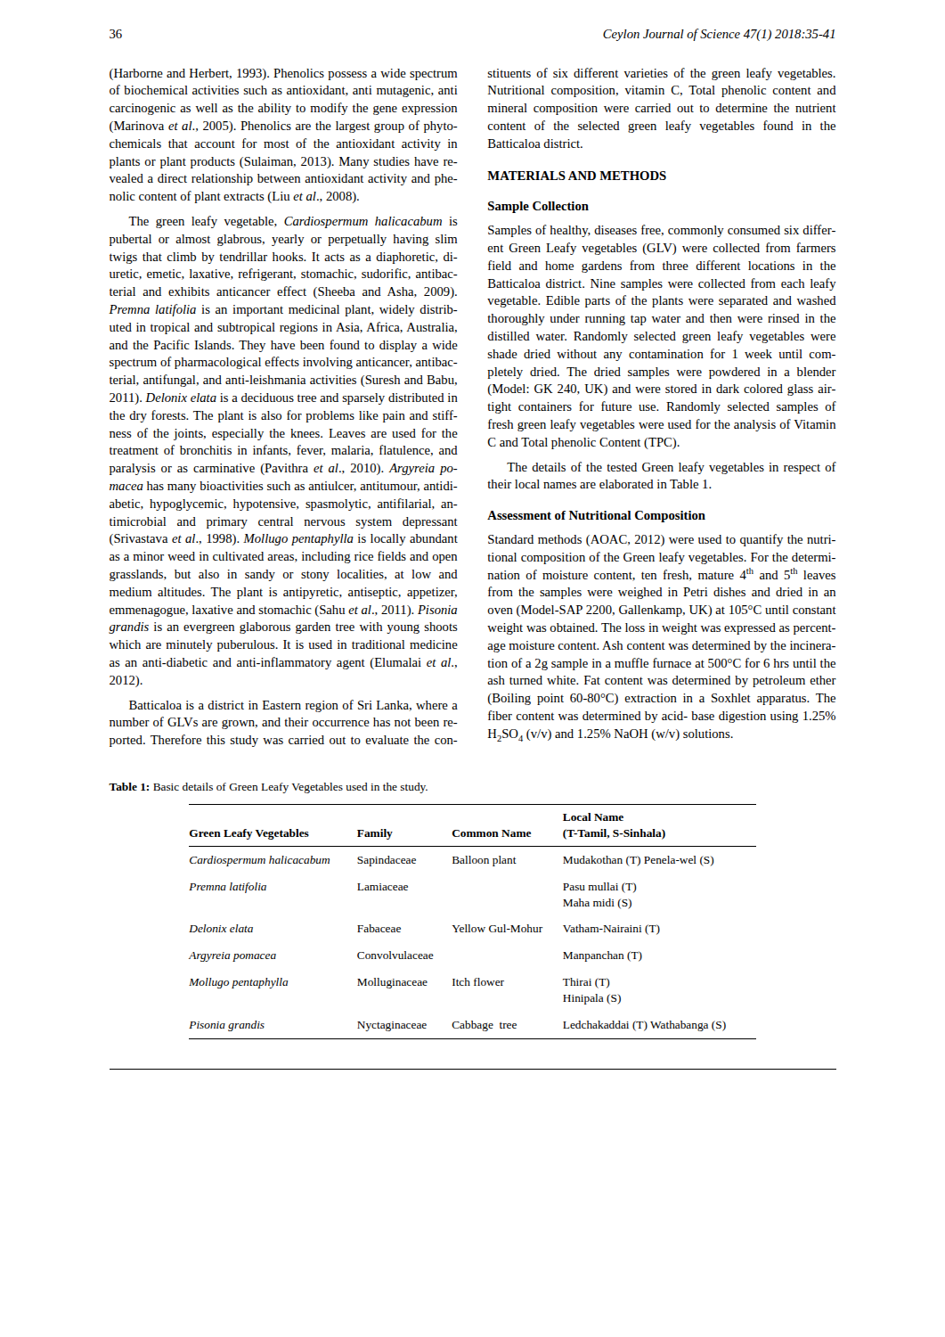36 Ceylon Journal of Science 47(1) 2018:35-41
(Harborne and Herbert, 1993). Phenolics possess a wide spectrum of biochemical activities such as antioxidant, anti mutagenic, anti carcinogenic as well as the ability to modify the gene expression (Marinova et al., 2005). Phenolics are the largest group of phytochemicals that account for most of the antioxidant activity in plants or plant products (Sulaiman, 2013). Many studies have revealed a direct relationship between antioxidant activity and phenolic content of plant extracts (Liu et al., 2008).
The green leafy vegetable, Cardiospermum halicacabum is pubertal or almost glabrous, yearly or perpetually having slim twigs that climb by tendrillar hooks. It acts as a diaphoretic, diuretic, emetic, laxative, refrigerant, stomachic, sudorific, antibacterial and exhibits anticancer effect (Sheeba and Asha, 2009). Premna latifolia is an important medicinal plant, widely distributed in tropical and subtropical regions in Asia, Africa, Australia, and the Pacific Islands. They have been found to display a wide spectrum of pharmacological effects involving anticancer, antibacterial, antifungal, and anti-leishmania activities (Suresh and Babu, 2011). Delonix elata is a deciduous tree and sparsely distributed in the dry forests. The plant is also for problems like pain and stiffness of the joints, especially the knees. Leaves are used for the treatment of bronchitis in infants, fever, malaria, flatulence, and paralysis or as carminative (Pavithra et al., 2010). Argyreia pomacea has many bioactivities such as antiulcer, antitumour, antidiabetic, hypoglycemic, hypotensive, spasmolytic, antifilarial, antimicrobial and primary central nervous system depressant (Srivastava et al., 1998). Mollugo pentaphylla is locally abundant as a minor weed in cultivated areas, including rice fields and open grasslands, but also in sandy or stony localities, at low and medium altitudes. The plant is antipyretic, antiseptic, appetizer, emmenagogue, laxative and stomachic (Sahu et al., 2011). Pisonia grandis is an evergreen glaborous garden tree with young shoots which are minutely puberulous. It is used in traditional medicine as an anti-diabetic and anti-inflammatory agent (Elumalai et al., 2012).
Batticaloa is a district in Eastern region of Sri Lanka, where a number of GLVs are grown, and their occurrence has not been reported. Therefore this study was carried out to evaluate the constituents of six different varieties of the green leafy vegetables. Nutritional composition, vitamin C, Total phenolic content and mineral composition were carried out to determine the nutrient content of the selected green leafy vegetables found in the Batticaloa district.
Materials and Methods
Sample Collection
Samples of healthy, diseases free, commonly consumed six different Green Leafy vegetables (GLV) were collected from farmers field and home gardens from three different locations in the Batticaloa district. Nine samples were collected from each leafy vegetable. Edible parts of the plants were separated and washed thoroughly under running tap water and then were rinsed in the distilled water. Randomly selected green leafy vegetables were shade dried without any contamination for 1 week until completely dried. The dried samples were powdered in a blender (Model: GK 240, UK) and were stored in dark colored glass airtight containers for future use. Randomly selected samples of fresh green leafy vegetables were used for the analysis of Vitamin C and Total phenolic Content (TPC).
The details of the tested Green leafy vegetables in respect of their local names are elaborated in Table 1.
Assessment of Nutritional Composition
Standard methods (AOAC, 2012) were used to quantify the nutritional composition of the Green leafy vegetables. For the determination of moisture content, ten fresh, mature 4th and 5th leaves from the samples were weighed in Petri dishes and dried in an oven (Model-SAP 2200, Gallenkamp, UK) at 105°C until constant weight was obtained. The loss in weight was expressed as percentage moisture content. Ash content was determined by the incineration of a 2g sample in a muffle furnace at 500°C for 6 hrs until the ash turned white. Fat content was determined by petroleum ether (Boiling point 60-80°C) extraction in a Soxhlet apparatus. The fiber content was determined by acid- base digestion using 1.25% H2SO4 (v/v) and 1.25% NaOH (w/v) solutions.
Table 1: Basic details of Green Leafy Vegetables used in the study.
| Green Leafy Vegetables | Family | Common Name | Local Name (T-Tamil, S-Sinhala) |
| --- | --- | --- | --- |
| Cardiospermum halicacabum | Sapindaceae | Balloon plant | Mudakothan (T) Penela-wel (S) |
| Premna latifolia | Lamiaceae | | Pasu mullai (T) Maha midi (S) |
| Delonix elata | Fabaceae | Yellow Gul-Mohur | Vatham-Nairaini (T) |
| Argyreia pomacea | Convolvulaceae | | Manpanchan (T) |
| Mollugo pentaphylla | Molluginaceae | Itch flower | Thirai (T) Hinipala (S) |
| Pisonia grandis | Nyctaginaceae | Cabbage tree | Ledchakaddai (T) Wathabanga (S) |